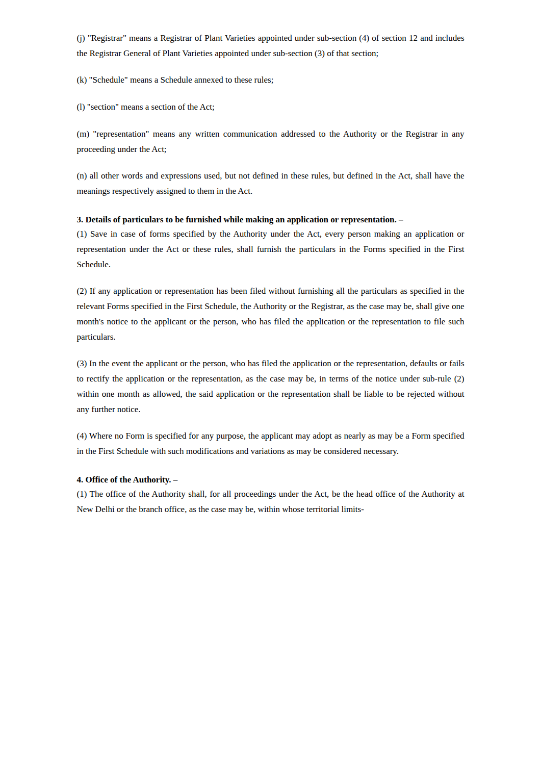(j) "Registrar" means a Registrar of Plant Varieties appointed under sub-section (4) of section 12 and includes the Registrar General of Plant Varieties appointed under sub-section (3) of that section;
(k) "Schedule" means a Schedule annexed to these rules;
(l) "section" means a section of the Act;
(m) "representation" means any written communication addressed to the Authority or the Registrar in any proceeding under the Act;
(n) all other words and expressions used, but not defined in these rules, but defined in the Act, shall have the meanings respectively assigned to them in the Act.
3. Details of particulars to be furnished while making an application or representation. –
(1) Save in case of forms specified by the Authority under the Act, every person making an application or representation under the Act or these rules, shall furnish the particulars in the Forms specified in the First Schedule.
(2) If any application or representation has been filed without furnishing all the particulars as specified in the relevant Forms specified in the First Schedule, the Authority or the Registrar, as the case may be, shall give one month's notice to the applicant or the person, who has filed the application or the representation to file such particulars.
(3) In the event the applicant or the person, who has filed the application or the representation, defaults or fails to rectify the application or the representation, as the case may be, in terms of the notice under sub-rule (2) within one month as allowed, the said application or the representation shall be liable to be rejected without any further notice.
(4) Where no Form is specified for any purpose, the applicant may adopt as nearly as may be a Form specified in the First Schedule with such modifications and variations as may be considered necessary.
4. Office of the Authority. –
(1) The office of the Authority shall, for all proceedings under the Act, be the head office of the Authority at New Delhi or the branch office, as the case may be, within whose territorial limits-